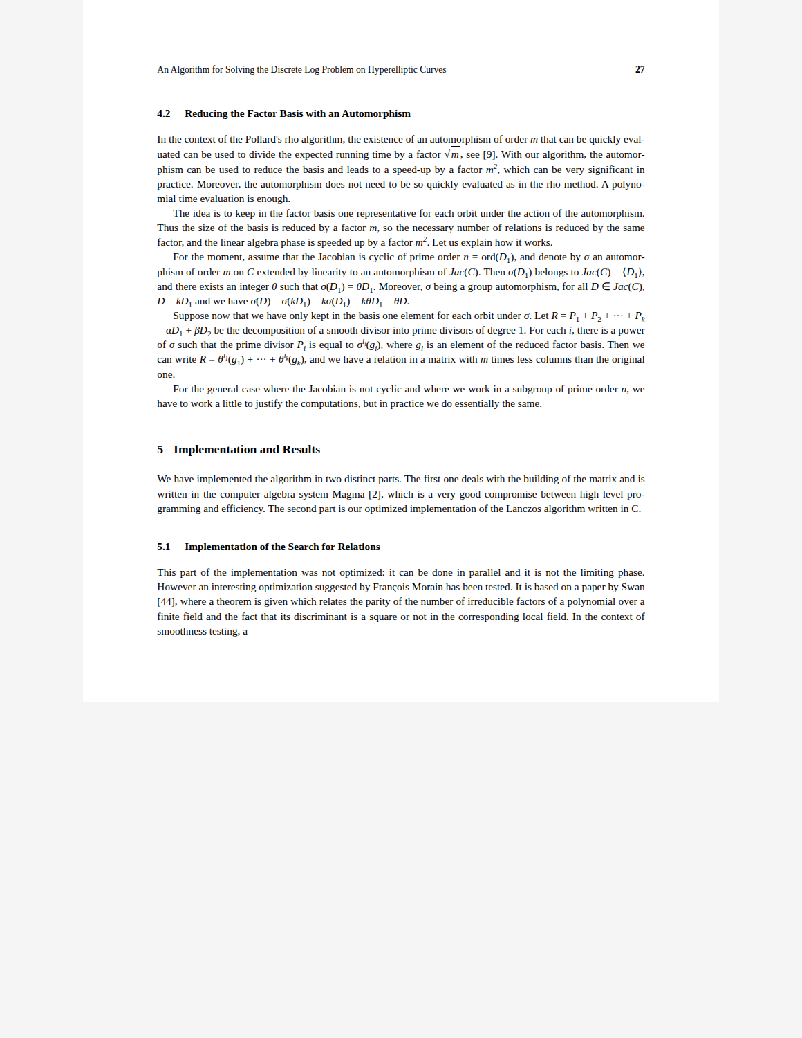An Algorithm for Solving the Discrete Log Problem on Hyperelliptic Curves 27
4.2 Reducing the Factor Basis with an Automorphism
In the context of the Pollard's rho algorithm, the existence of an automorphism of order m that can be quickly evaluated can be used to divide the expected running time by a factor √m, see [9]. With our algorithm, the automorphism can be used to reduce the basis and leads to a speed-up by a factor m2, which can be very significant in practice. Moreover, the automorphism does not need to be so quickly evaluated as in the rho method. A polynomial time evaluation is enough.
The idea is to keep in the factor basis one representative for each orbit under the action of the automorphism. Thus the size of the basis is reduced by a factor m, so the necessary number of relations is reduced by the same factor, and the linear algebra phase is speeded up by a factor m2. Let us explain how it works.
For the moment, assume that the Jacobian is cyclic of prime order n = ord(D1), and denote by σ an automorphism of order m on C extended by linearity to an automorphism of Jac(C). Then σ(D1) belongs to Jac(C) = ⟨D1⟩, and there exists an integer θ such that σ(D1) = θD1. Moreover, σ being a group automorphism, for all D ∈ Jac(C), D = kD1 and we have σ(D) = σ(kD1) = kσ(D1) = kθD1 = θD.
Suppose now that we have only kept in the basis one element for each orbit under σ. Let R = P1 + P2 + ··· + Pk = αD1 + βD2 be the decomposition of a smooth divisor into prime divisors of degree 1. For each i, there is a power of σ such that the prime divisor Pi is equal to σli(gi), where gi is an element of the reduced factor basis. Then we can write R = θl1(g1) + ··· + θlk(gk), and we have a relation in a matrix with m times less columns than the original one.
For the general case where the Jacobian is not cyclic and where we work in a subgroup of prime order n, we have to work a little to justify the computations, but in practice we do essentially the same.
5 Implementation and Results
We have implemented the algorithm in two distinct parts. The first one deals with the building of the matrix and is written in the computer algebra system Magma [2], which is a very good compromise between high level programming and efficiency. The second part is our optimized implementation of the Lanczos algorithm written in C.
5.1 Implementation of the Search for Relations
This part of the implementation was not optimized: it can be done in parallel and it is not the limiting phase. However an interesting optimization suggested by François Morain has been tested. It is based on a paper by Swan [44], where a theorem is given which relates the parity of the number of irreducible factors of a polynomial over a finite field and the fact that its discriminant is a square or not in the corresponding local field. In the context of smoothness testing, a